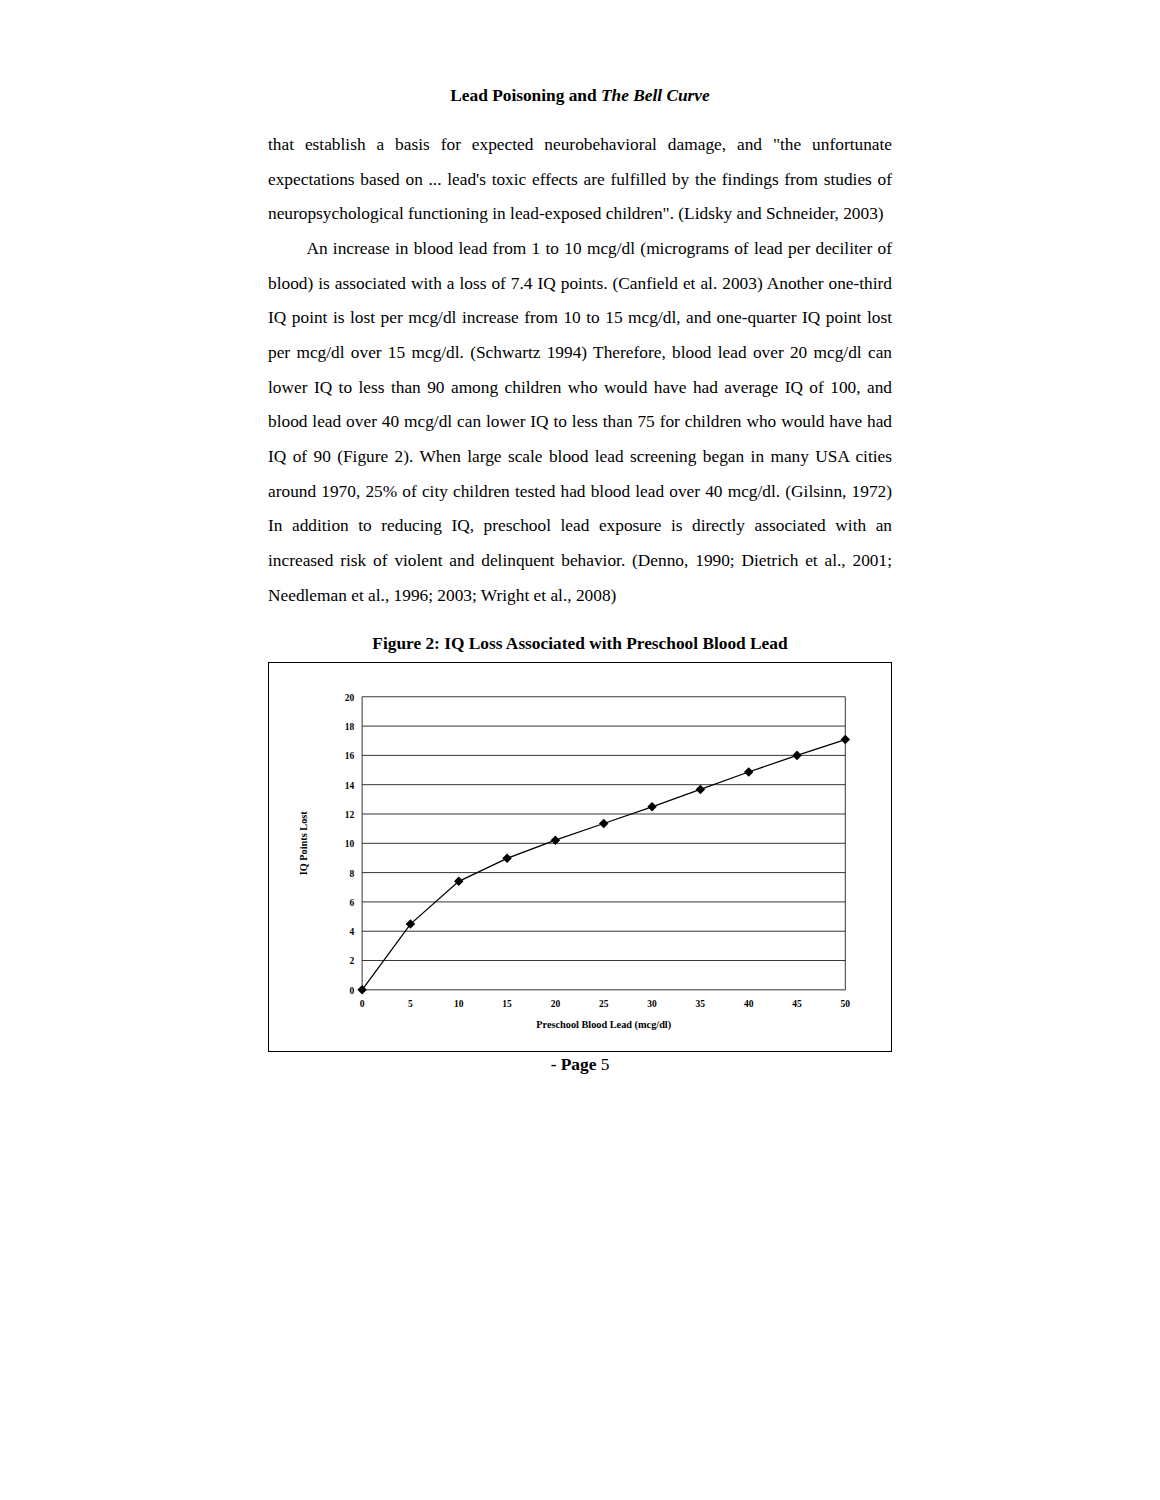Lead Poisoning and The Bell Curve
that establish a basis for expected neurobehavioral damage, and "the unfortunate expectations based on ... lead's toxic effects are fulfilled by the findings from studies of neuropsychological functioning in lead-exposed children". (Lidsky and Schneider, 2003)
An increase in blood lead from 1 to 10 mcg/dl (micrograms of lead per deciliter of blood) is associated with a loss of 7.4 IQ points. (Canfield et al. 2003) Another one-third IQ point is lost per mcg/dl increase from 10 to 15 mcg/dl, and one-quarter IQ point lost per mcg/dl over 15 mcg/dl. (Schwartz 1994) Therefore, blood lead over 20 mcg/dl can lower IQ to less than 90 among children who would have had average IQ of 100, and blood lead over 40 mcg/dl can lower IQ to less than 75 for children who would have had IQ of 90 (Figure 2). When large scale blood lead screening began in many USA cities around 1970, 25% of city children tested had blood lead over 40 mcg/dl. (Gilsinn, 1972) In addition to reducing IQ, preschool lead exposure is directly associated with an increased risk of violent and delinquent behavior. (Denno, 1990; Dietrich et al., 2001; Needleman et al., 1996; 2003; Wright et al., 2008)
Figure 2: IQ Loss Associated with Preschool Blood Lead
0 2 4 6 8 10 12 14 16 18 20 0 5 10 15 20 25 30 35 40 45 50 Preschool Blood Lead (mcg/dl) IQ Points Lost
- Page 5